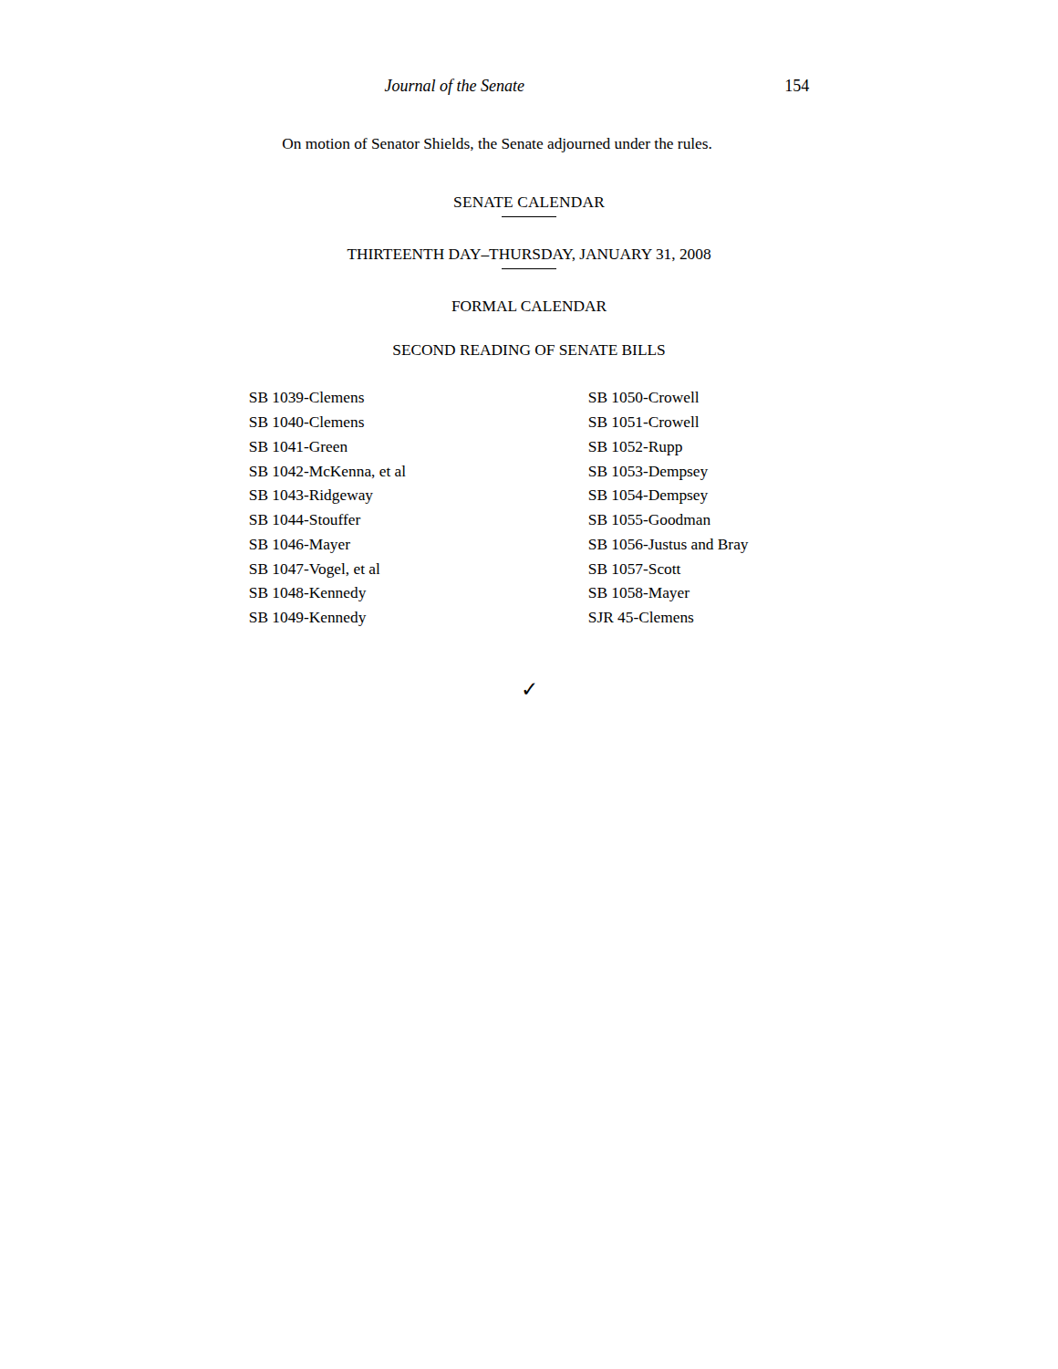Journal of the Senate 154
On motion of Senator Shields, the Senate adjourned under the rules.
SENATE CALENDAR
THIRTEENTH DAY–THURSDAY, JANUARY 31, 2008
FORMAL CALENDAR
SECOND READING OF SENATE BILLS
SB 1039-Clemens
SB 1040-Clemens
SB 1041-Green
SB 1042-McKenna, et al
SB 1043-Ridgeway
SB 1044-Stouffer
SB 1046-Mayer
SB 1047-Vogel, et al
SB 1048-Kennedy
SB 1049-Kennedy
SB 1050-Crowell
SB 1051-Crowell
SB 1052-Rupp
SB 1053-Dempsey
SB 1054-Dempsey
SB 1055-Goodman
SB 1056-Justus and Bray
SB 1057-Scott
SB 1058-Mayer
SJR 45-Clemens
✓